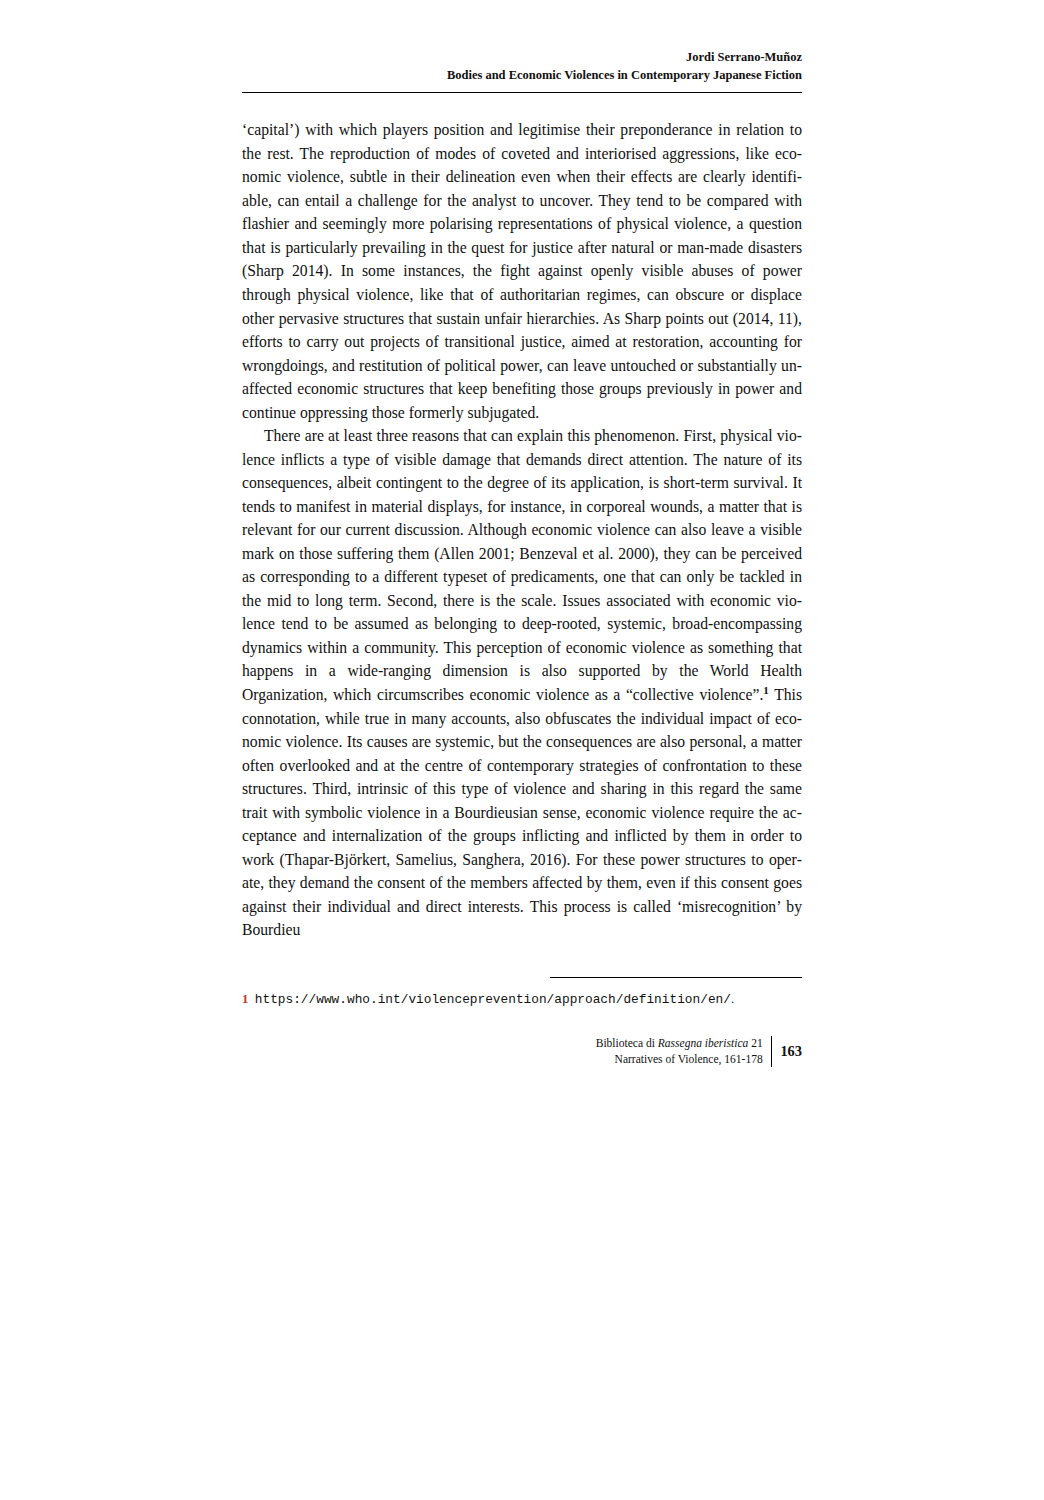Jordi Serrano-Muñoz Bodies and Economic Violences in Contemporary Japanese Fiction
‘capital’) with which players position and legitimise their preponderance in relation to the rest. The reproduction of modes of coveted and interiorised aggressions, like economic violence, subtle in their delineation even when their effects are clearly identifiable, can entail a challenge for the analyst to uncover. They tend to be compared with flashier and seemingly more polarising representations of physical violence, a question that is particularly prevailing in the quest for justice after natural or man-made disasters (Sharp 2014). In some instances, the fight against openly visible abuses of power through physical violence, like that of authoritarian regimes, can obscure or displace other pervasive structures that sustain unfair hierarchies. As Sharp points out (2014, 11), efforts to carry out projects of transitional justice, aimed at restoration, accounting for wrongdoings, and restitution of political power, can leave untouched or substantially unaffected economic structures that keep benefiting those groups previously in power and continue oppressing those formerly subjugated.
There are at least three reasons that can explain this phenomenon. First, physical violence inflicts a type of visible damage that demands direct attention. The nature of its consequences, albeit contingent to the degree of its application, is short-term survival. It tends to manifest in material displays, for instance, in corporeal wounds, a matter that is relevant for our current discussion. Although economic violence can also leave a visible mark on those suffering them (Allen 2001; Benzeval et al. 2000), they can be perceived as corresponding to a different typeset of predicaments, one that can only be tackled in the mid to long term. Second, there is the scale. Issues associated with economic violence tend to be assumed as belonging to deep-rooted, systemic, broad-encompassing dynamics within a community. This perception of economic violence as something that happens in a wide-ranging dimension is also supported by the World Health Organization, which circumscribes economic violence as a “collective violence”.1 This connotation, while true in many accounts, also obfuscates the individual impact of economic violence. Its causes are systemic, but the consequences are also personal, a matter often overlooked and at the centre of contemporary strategies of confrontation to these structures. Third, intrinsic of this type of violence and sharing in this regard the same trait with symbolic violence in a Bourdieusian sense, economic violence require the acceptance and internalization of the groups inflicting and inflicted by them in order to work (Thapar-Björkert, Samelius, Sanghera, 2016). For these power structures to operate, they demand the consent of the members affected by them, even if this consent goes against their individual and direct interests. This process is called ‘misrecognition’ by Bourdieu
1 https://www.who.int/violenceprevention/approach/definition/en/.
Biblioteca di Rassegna iberistica 21
Narratives of Violence, 161-178
163